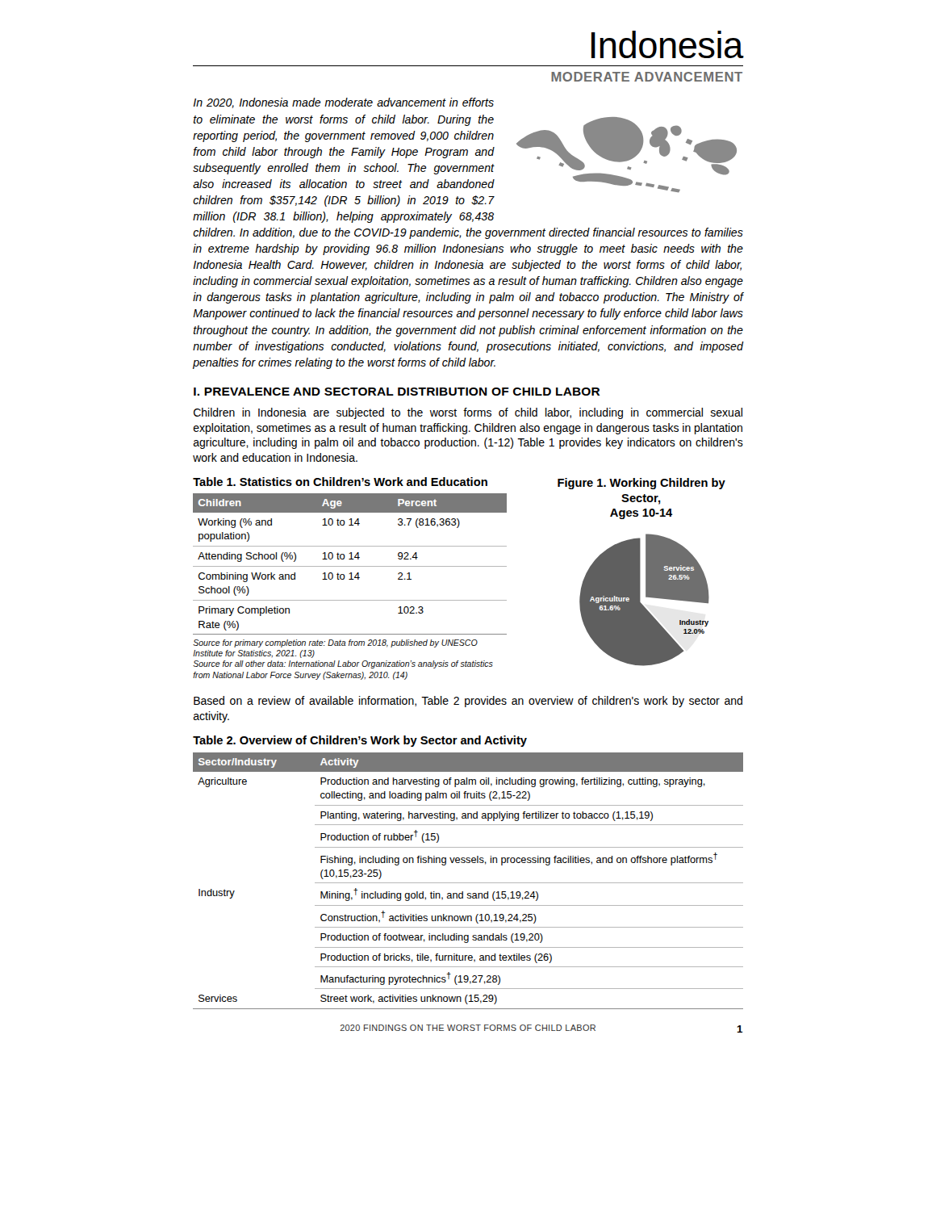Indonesia
MODERATE ADVANCEMENT
In 2020, Indonesia made moderate advancement in efforts to eliminate the worst forms of child labor. During the reporting period, the government removed 9,000 children from child labor through the Family Hope Program and subsequently enrolled them in school. The government also increased its allocation to street and abandoned children from $357,142 (IDR 5 billion) in 2019 to $2.7 million (IDR 38.1 billion), helping approximately 68,438 children. In addition, due to the COVID-19 pandemic, the government directed financial resources to families in extreme hardship by providing 96.8 million Indonesians who struggle to meet basic needs with the Indonesia Health Card. However, children in Indonesia are subjected to the worst forms of child labor, including in commercial sexual exploitation, sometimes as a result of human trafficking. Children also engage in dangerous tasks in plantation agriculture, including in palm oil and tobacco production. The Ministry of Manpower continued to lack the financial resources and personnel necessary to fully enforce child labor laws throughout the country. In addition, the government did not publish criminal enforcement information on the number of investigations conducted, violations found, prosecutions initiated, convictions, and imposed penalties for crimes relating to the worst forms of child labor.
I. PREVALENCE AND SECTORAL DISTRIBUTION OF CHILD LABOR
Children in Indonesia are subjected to the worst forms of child labor, including in commercial sexual exploitation, sometimes as a result of human trafficking. Children also engage in dangerous tasks in plantation agriculture, including in palm oil and tobacco production. (1-12) Table 1 provides key indicators on children's work and education in Indonesia.
Table 1. Statistics on Children’s Work and Education
| Children | Age | Percent |
| --- | --- | --- |
| Working (% and population) | 10 to 14 | 3.7 (816,363) |
| Attending School (%) | 10 to 14 | 92.4 |
| Combining Work and School (%) | 10 to 14 | 2.1 |
| Primary Completion Rate (%) | | 102.3 |
Source for primary completion rate: Data from 2018, published by UNESCO Institute for Statistics, 2021. (13)
Source for all other data: International Labor Organization’s analysis of statistics from National Labor Force Survey (Sakernas), 2010. (14)
Figure 1. Working Children by Sector,
Ages 10-14
Pie centered at (150,118), r=95. Start at 12 o'clock, clockwise. Services 26.5% -> 95.4deg ; Industry 12.0% -> 43.2deg ; Agriculture 61.6% -> 221.8deg Services 26.5% Industry 12.0% Agriculture 61.6%
Based on a review of available information, Table 2 provides an overview of children's work by sector and activity.
Table 2. Overview of Children’s Work by Sector and Activity
| Sector/Industry | Activity |
| --- | --- |
| Agriculture | Production and harvesting of palm oil, including growing, fertilizing, cutting, spraying, collecting, and loading palm oil fruits (2,15-22) |
| Planting, watering, harvesting, and applying fertilizer to tobacco (1,15,19) |
| Production of rubber † (15) |
| Fishing, including on fishing vessels, in processing facilities, and on offshore platforms † (10,15,23-25) |
| Industry | Mining, † including gold, tin, and sand (15,19,24) |
| Construction, † activities unknown (10,19,24,25) |
| Production of footwear, including sandals (19,20) |
| Production of bricks, tile, furniture, and textiles (26) |
| Manufacturing pyrotechnics † (19,27,28) |
| Services | Street work, activities unknown (15,29) |
2020 FINDINGS ON THE WORST FORMS OF CHILD LABOR 1